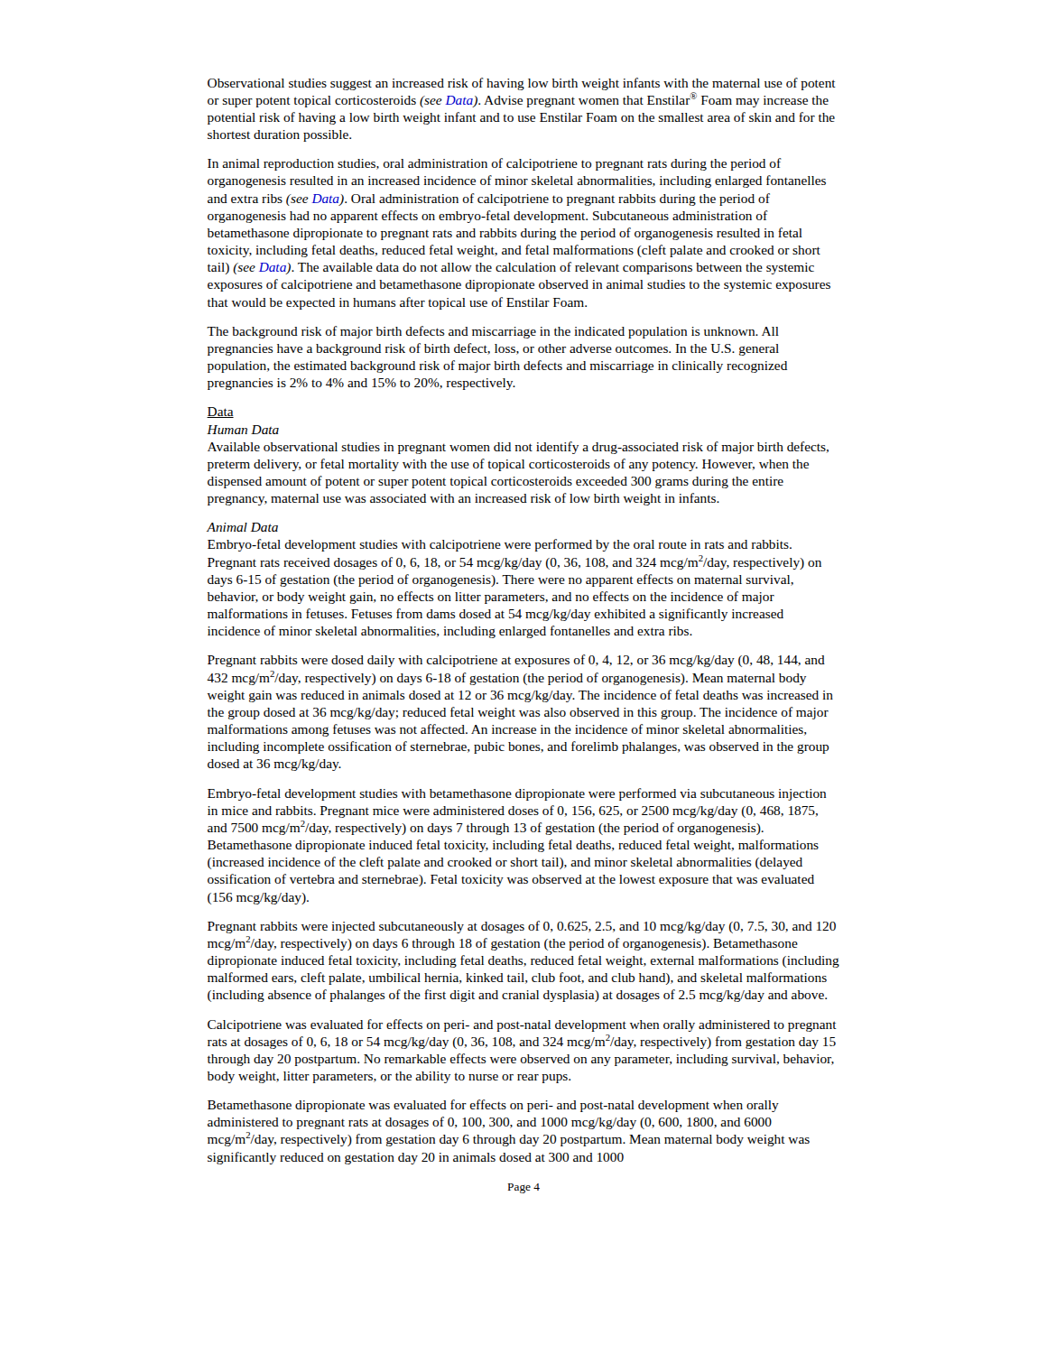Observational studies suggest an increased risk of having low birth weight infants with the maternal use of potent or super potent topical corticosteroids (see Data). Advise pregnant women that Enstilar® Foam may increase the potential risk of having a low birth weight infant and to use Enstilar Foam on the smallest area of skin and for the shortest duration possible.
In animal reproduction studies, oral administration of calcipotriene to pregnant rats during the period of organogenesis resulted in an increased incidence of minor skeletal abnormalities, including enlarged fontanelles and extra ribs (see Data). Oral administration of calcipotriene to pregnant rabbits during the period of organogenesis had no apparent effects on embryo-fetal development. Subcutaneous administration of betamethasone dipropionate to pregnant rats and rabbits during the period of organogenesis resulted in fetal toxicity, including fetal deaths, reduced fetal weight, and fetal malformations (cleft palate and crooked or short tail) (see Data). The available data do not allow the calculation of relevant comparisons between the systemic exposures of calcipotriene and betamethasone dipropionate observed in animal studies to the systemic exposures that would be expected in humans after topical use of Enstilar Foam.
The background risk of major birth defects and miscarriage in the indicated population is unknown. All pregnancies have a background risk of birth defect, loss, or other adverse outcomes. In the U.S. general population, the estimated background risk of major birth defects and miscarriage in clinically recognized pregnancies is 2% to 4% and 15% to 20%, respectively.
Data
Human Data
Available observational studies in pregnant women did not identify a drug-associated risk of major birth defects, preterm delivery, or fetal mortality with the use of topical corticosteroids of any potency. However, when the dispensed amount of potent or super potent topical corticosteroids exceeded 300 grams during the entire pregnancy, maternal use was associated with an increased risk of low birth weight in infants.
Animal Data
Embryo-fetal development studies with calcipotriene were performed by the oral route in rats and rabbits. Pregnant rats received dosages of 0, 6, 18, or 54 mcg/kg/day (0, 36, 108, and 324 mcg/m2/day, respectively) on days 6-15 of gestation (the period of organogenesis). There were no apparent effects on maternal survival, behavior, or body weight gain, no effects on litter parameters, and no effects on the incidence of major malformations in fetuses. Fetuses from dams dosed at 54 mcg/kg/day exhibited a significantly increased incidence of minor skeletal abnormalities, including enlarged fontanelles and extra ribs.
Pregnant rabbits were dosed daily with calcipotriene at exposures of 0, 4, 12, or 36 mcg/kg/day (0, 48, 144, and 432 mcg/m2/day, respectively) on days 6-18 of gestation (the period of organogenesis). Mean maternal body weight gain was reduced in animals dosed at 12 or 36 mcg/kg/day. The incidence of fetal deaths was increased in the group dosed at 36 mcg/kg/day; reduced fetal weight was also observed in this group. The incidence of major malformations among fetuses was not affected. An increase in the incidence of minor skeletal abnormalities, including incomplete ossification of sternebrae, pubic bones, and forelimb phalanges, was observed in the group dosed at 36 mcg/kg/day.
Embryo-fetal development studies with betamethasone dipropionate were performed via subcutaneous injection in mice and rabbits. Pregnant mice were administered doses of 0, 156, 625, or 2500 mcg/kg/day (0, 468, 1875, and 7500 mcg/m2/day, respectively) on days 7 through 13 of gestation (the period of organogenesis). Betamethasone dipropionate induced fetal toxicity, including fetal deaths, reduced fetal weight, malformations (increased incidence of the cleft palate and crooked or short tail), and minor skeletal abnormalities (delayed ossification of vertebra and sternebrae). Fetal toxicity was observed at the lowest exposure that was evaluated (156 mcg/kg/day).
Pregnant rabbits were injected subcutaneously at dosages of 0, 0.625, 2.5, and 10 mcg/kg/day (0, 7.5, 30, and 120 mcg/m2/day, respectively) on days 6 through 18 of gestation (the period of organogenesis). Betamethasone dipropionate induced fetal toxicity, including fetal deaths, reduced fetal weight, external malformations (including malformed ears, cleft palate, umbilical hernia, kinked tail, club foot, and club hand), and skeletal malformations (including absence of phalanges of the first digit and cranial dysplasia) at dosages of 2.5 mcg/kg/day and above.
Calcipotriene was evaluated for effects on peri- and post-natal development when orally administered to pregnant rats at dosages of 0, 6, 18 or 54 mcg/kg/day (0, 36, 108, and 324 mcg/m2/day, respectively) from gestation day 15 through day 20 postpartum. No remarkable effects were observed on any parameter, including survival, behavior, body weight, litter parameters, or the ability to nurse or rear pups.
Betamethasone dipropionate was evaluated for effects on peri- and post-natal development when orally administered to pregnant rats at dosages of 0, 100, 300, and 1000 mcg/kg/day (0, 600, 1800, and 6000 mcg/m2/day, respectively) from gestation day 6 through day 20 postpartum. Mean maternal body weight was significantly reduced on gestation day 20 in animals dosed at 300 and 1000
Page 4